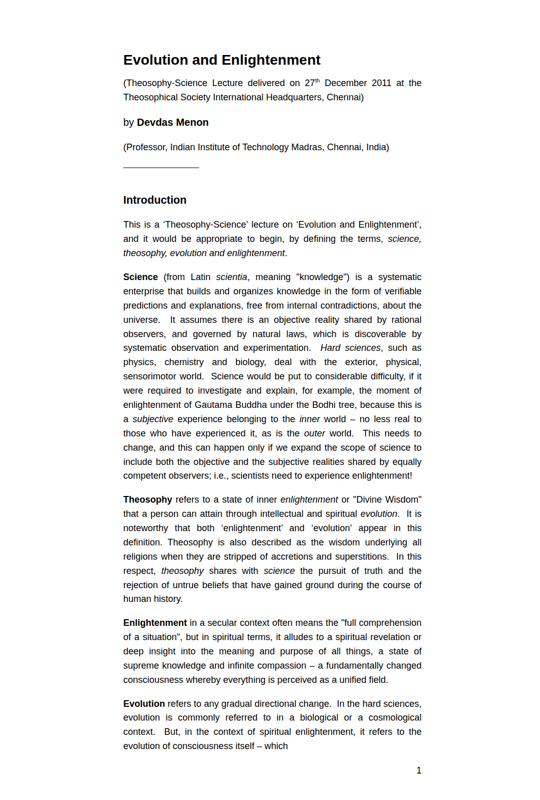Evolution and Enlightenment
(Theosophy-Science Lecture delivered on 27th December 2011 at the Theosophical Society International Headquarters, Chennai)
by Devdas Menon
(Professor, Indian Institute of Technology Madras, Chennai, India)
Introduction
This is a ‘Theosophy-Science’ lecture on ‘Evolution and Enlightenment’, and it would be appropriate to begin, by defining the terms, science, theosophy, evolution and enlightenment.
Science (from Latin scientia, meaning "knowledge") is a systematic enterprise that builds and organizes knowledge in the form of verifiable predictions and explanations, free from internal contradictions, about the universe. It assumes there is an objective reality shared by rational observers, and governed by natural laws, which is discoverable by systematic observation and experimentation. Hard sciences, such as physics, chemistry and biology, deal with the exterior, physical, sensorimotor world. Science would be put to considerable difficulty, if it were required to investigate and explain, for example, the moment of enlightenment of Gautama Buddha under the Bodhi tree, because this is a subjective experience belonging to the inner world – no less real to those who have experienced it, as is the outer world. This needs to change, and this can happen only if we expand the scope of science to include both the objective and the subjective realities shared by equally competent observers; i.e., scientists need to experience enlightenment!
Theosophy refers to a state of inner enlightenment or "Divine Wisdom" that a person can attain through intellectual and spiritual evolution. It is noteworthy that both ‘enlightenment’ and ‘evolution’ appear in this definition. Theosophy is also described as the wisdom underlying all religions when they are stripped of accretions and superstitions. In this respect, theosophy shares with science the pursuit of truth and the rejection of untrue beliefs that have gained ground during the course of human history.
Enlightenment in a secular context often means the "full comprehension of a situation", but in spiritual terms, it alludes to a spiritual revelation or deep insight into the meaning and purpose of all things, a state of supreme knowledge and infinite compassion – a fundamentally changed consciousness whereby everything is perceived as a unified field.
Evolution refers to any gradual directional change. In the hard sciences, evolution is commonly referred to in a biological or a cosmological context. But, in the context of spiritual enlightenment, it refers to the evolution of consciousness itself – which
1